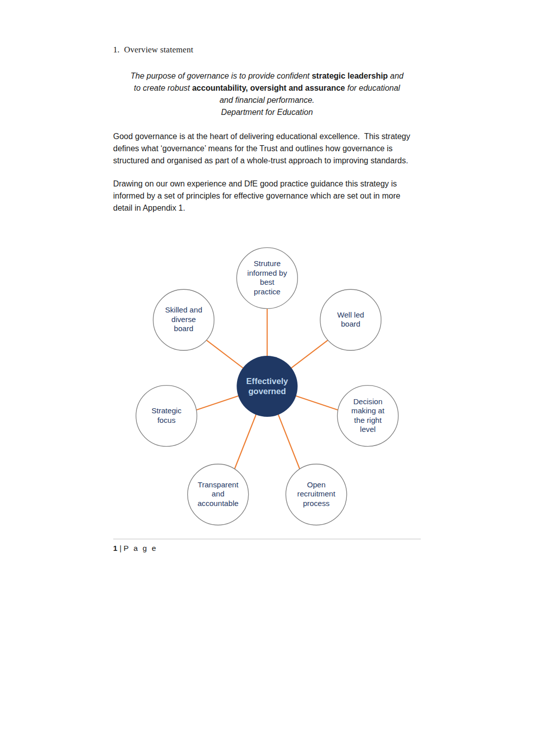1. Overview statement
The purpose of governance is to provide confident strategic leadership and to create robust accountability, oversight and assurance for educational and financial performance. Department for Education
Good governance is at the heart of delivering educational excellence. This strategy defines what ‘governance’ means for the Trust and outlines how governance is structured and organised as part of a whole-trust approach to improving standards.
Drawing on our own experience and DfE good practice guidance this strategy is informed by a set of principles for effective governance which are set out in more detail in Appendix 1.
Struture informed by best practice Well led board Decision making at the right level Open recruitment process Transparent and accountable Strategic focus Skilled and diverse board Effectively governed
1 | P a g e